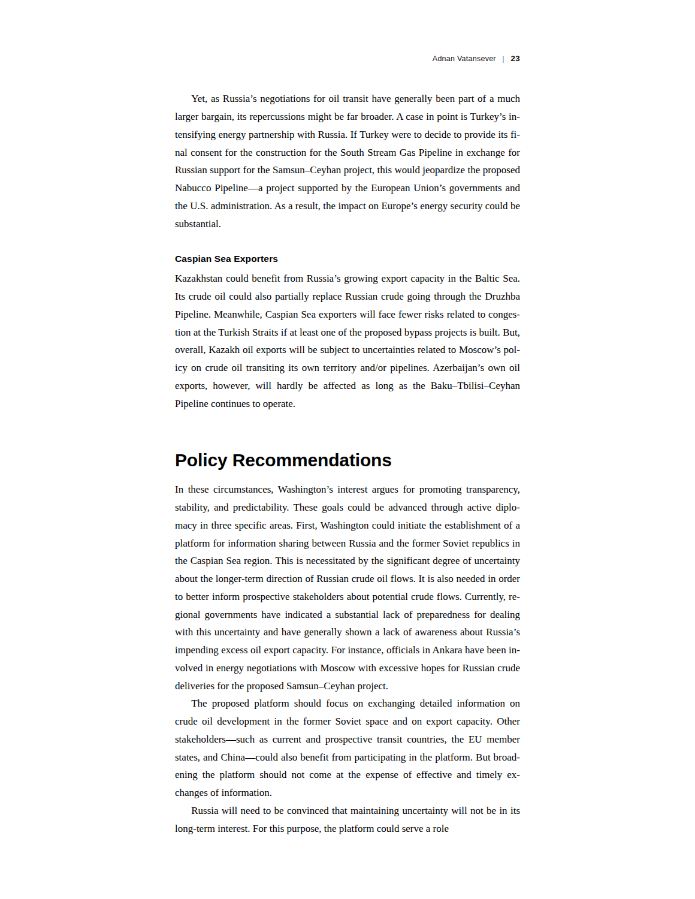Adnan Vatansever | 23
Yet, as Russia’s negotiations for oil transit have generally been part of a much larger bargain, its repercussions might be far broader. A case in point is Turkey’s intensifying energy partnership with Russia. If Turkey were to decide to provide its final consent for the construction for the South Stream Gas Pipeline in exchange for Russian support for the Samsun–Ceyhan project, this would jeopardize the proposed Nabucco Pipeline—a project supported by the European Union’s governments and the U.S. administration. As a result, the impact on Europe’s energy security could be substantial.
Caspian Sea Exporters
Kazakhstan could benefit from Russia’s growing export capacity in the Baltic Sea. Its crude oil could also partially replace Russian crude going through the Druzhba Pipeline. Meanwhile, Caspian Sea exporters will face fewer risks related to congestion at the Turkish Straits if at least one of the proposed bypass projects is built. But, overall, Kazakh oil exports will be subject to uncertainties related to Moscow’s policy on crude oil transiting its own territory and/or pipelines. Azerbaijan’s own oil exports, however, will hardly be affected as long as the Baku–Tbilisi–Ceyhan Pipeline continues to operate.
Policy Recommendations
In these circumstances, Washington’s interest argues for promoting transparency, stability, and predictability. These goals could be advanced through active diplomacy in three specific areas. First, Washington could initiate the establishment of a platform for information sharing between Russia and the former Soviet republics in the Caspian Sea region. This is necessitated by the significant degree of uncertainty about the longer-term direction of Russian crude oil flows. It is also needed in order to better inform prospective stakeholders about potential crude flows. Currently, regional governments have indicated a substantial lack of preparedness for dealing with this uncertainty and have generally shown a lack of awareness about Russia’s impending excess oil export capacity. For instance, officials in Ankara have been involved in energy negotiations with Moscow with excessive hopes for Russian crude deliveries for the proposed Samsun–Ceyhan project.
The proposed platform should focus on exchanging detailed information on crude oil development in the former Soviet space and on export capacity. Other stakeholders—such as current and prospective transit countries, the EU member states, and China—could also benefit from participating in the platform. But broadening the platform should not come at the expense of effective and timely exchanges of information.
Russia will need to be convinced that maintaining uncertainty will not be in its long-term interest. For this purpose, the platform could serve a role